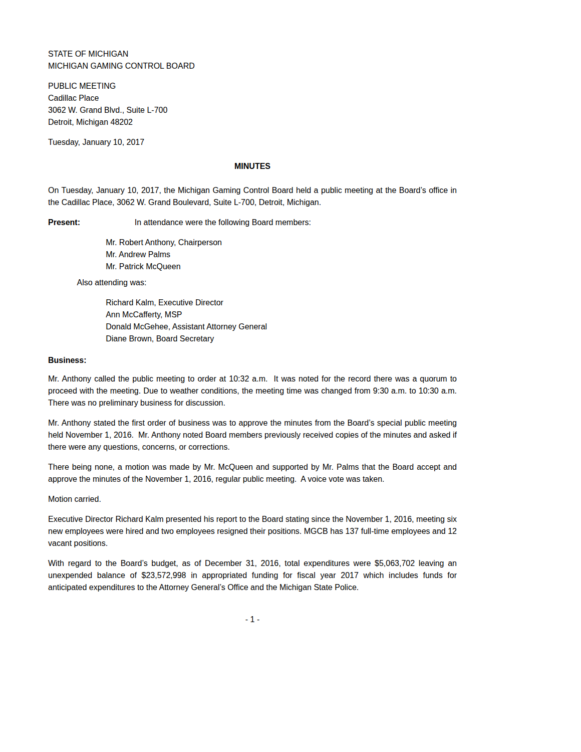STATE OF MICHIGAN
MICHIGAN GAMING CONTROL BOARD
PUBLIC MEETING
Cadillac Place
3062 W. Grand Blvd., Suite L-700
Detroit, Michigan 48202
Tuesday, January 10, 2017
MINUTES
On Tuesday, January 10, 2017, the Michigan Gaming Control Board held a public meeting at the Board’s office in the Cadillac Place, 3062 W. Grand Boulevard, Suite L-700, Detroit, Michigan.
Present:
In attendance were the following Board members:
Mr. Robert Anthony, Chairperson
Mr. Andrew Palms
Mr. Patrick McQueen
Also attending was:
Richard Kalm, Executive Director
Ann McCafferty, MSP
Donald McGehee, Assistant Attorney General
Diane Brown, Board Secretary
Business:
Mr. Anthony called the public meeting to order at 10:32 a.m. It was noted for the record there was a quorum to proceed with the meeting. Due to weather conditions, the meeting time was changed from 9:30 a.m. to 10:30 a.m. There was no preliminary business for discussion.
Mr. Anthony stated the first order of business was to approve the minutes from the Board’s special public meeting held November 1, 2016. Mr. Anthony noted Board members previously received copies of the minutes and asked if there were any questions, concerns, or corrections.
There being none, a motion was made by Mr. McQueen and supported by Mr. Palms that the Board accept and approve the minutes of the November 1, 2016, regular public meeting. A voice vote was taken.
Motion carried.
Executive Director Richard Kalm presented his report to the Board stating since the November 1, 2016, meeting six new employees were hired and two employees resigned their positions. MGCB has 137 full-time employees and 12 vacant positions.
With regard to the Board’s budget, as of December 31, 2016, total expenditures were $5,063,702 leaving an unexpended balance of $23,572,998 in appropriated funding for fiscal year 2017 which includes funds for anticipated expenditures to the Attorney General’s Office and the Michigan State Police.
- 1 -